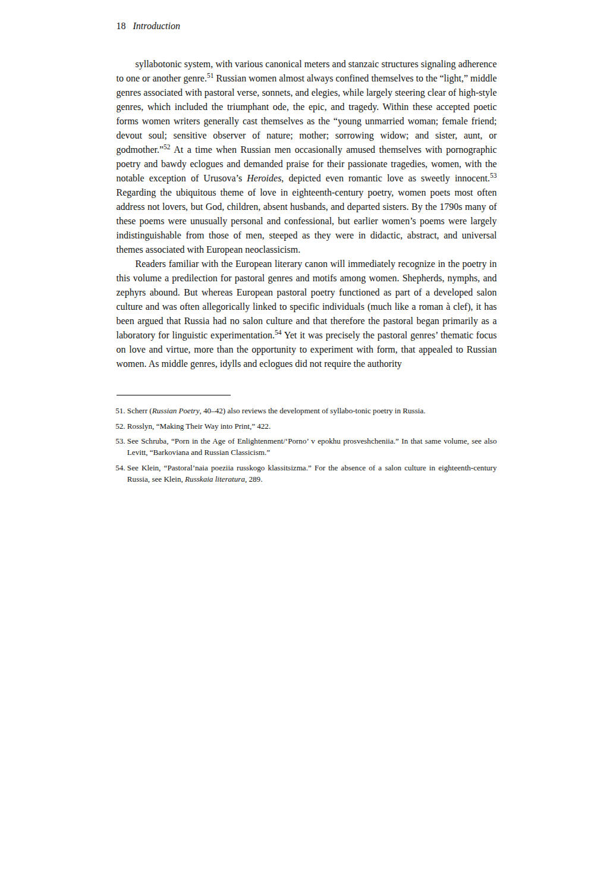18 Introduction
syllabotonic system, with various canonical meters and stanzaic structures signaling adherence to one or another genre.51 Russian women almost always confined themselves to the “light,” middle genres associated with pastoral verse, sonnets, and elegies, while largely steering clear of high-style genres, which included the triumphant ode, the epic, and tragedy. Within these accepted poetic forms women writers generally cast themselves as the “young unmarried woman; female friend; devout soul; sensitive observer of nature; mother; sorrowing widow; and sister, aunt, or godmother.”52 At a time when Russian men occasionally amused themselves with pornographic poetry and bawdy eclogues and demanded praise for their passionate tragedies, women, with the notable exception of Urusova’s Heroides, depicted even romantic love as sweetly innocent.53 Regarding the ubiquitous theme of love in eighteenth-century poetry, women poets most often address not lovers, but God, children, absent husbands, and departed sisters. By the 1790s many of these poems were unusually personal and confessional, but earlier women’s poems were largely indistinguishable from those of men, steeped as they were in didactic, abstract, and universal themes associated with European neoclassicism.
Readers familiar with the European literary canon will immediately recognize in the poetry in this volume a predilection for pastoral genres and motifs among women. Shepherds, nymphs, and zephyrs abound. But whereas European pastoral poetry functioned as part of a developed salon culture and was often allegorically linked to specific individuals (much like a roman à clef), it has been argued that Russia had no salon culture and that therefore the pastoral began primarily as a laboratory for linguistic experimentation.54 Yet it was precisely the pastoral genres’ thematic focus on love and virtue, more than the opportunity to experiment with form, that appealed to Russian women. As middle genres, idylls and eclogues did not require the authority
Scherr (Russian Poetry, 40–42) also reviews the development of syllabo-tonic poetry in Russia.
Rosslyn, “Making Their Way into Print,” 422.
See Schruba, “Porn in the Age of Enlightenment/‘Porno’ v epokhu prosveshcheniia.” In that same volume, see also Levitt, “Barkoviana and Russian Classicism.”
See Klein, “Pastoral’naia poeziia russkogo klassitsizma.” For the absence of a salon culture in eighteenth-century Russia, see Klein, Russkaia literatura, 289.